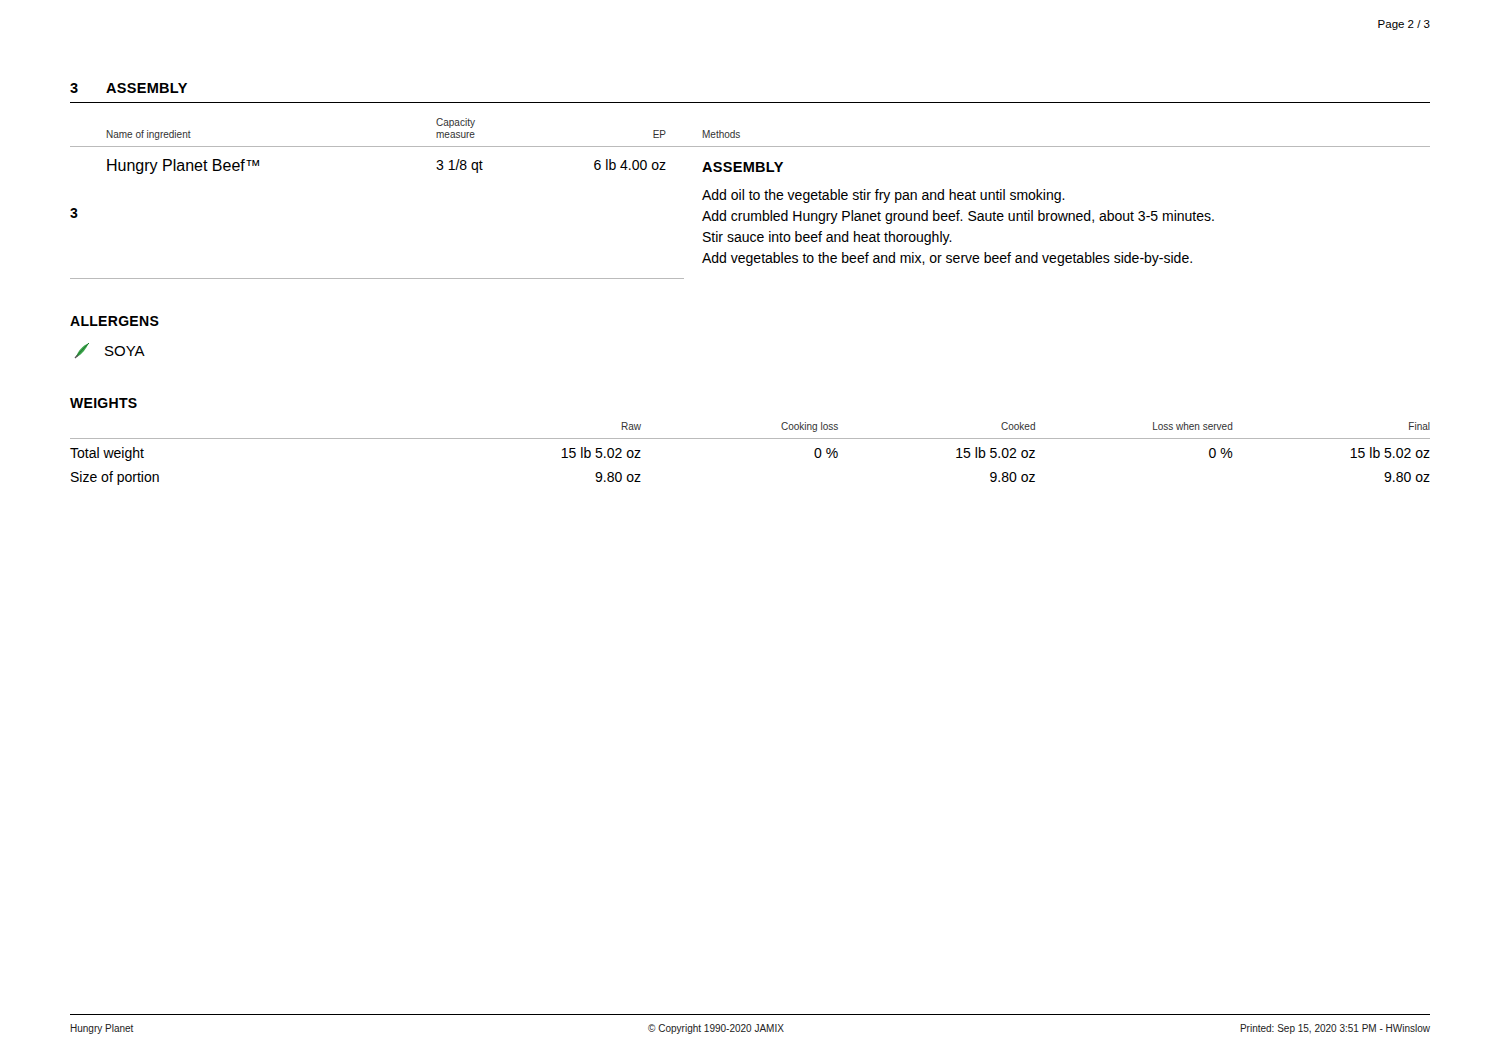Page 2 / 3
3 ASSEMBLY
| | Name of ingredient | Capacity measure | EP | Methods |
| --- | --- | --- | --- | --- |
| 3 | Hungry Planet Beef™ | 3 1/8 qt | 6 lb 4.00 oz | ASSEMBLY Add oil to the vegetable stir fry pan and heat until smoking. Add crumbled Hungry Planet ground beef. Saute until browned, about 3-5 minutes. Stir sauce into beef and heat thoroughly. Add vegetables to the beef and mix, or serve beef and vegetables side-by-side. |
ALLERGENS
SOYA
WEIGHTS
| | Raw | Cooking loss | Cooked | Loss when served | Final |
| --- | --- | --- | --- | --- | --- |
| Total weight | 15 lb 5.02 oz | 0 % | 15 lb 5.02 oz | 0 % | 15 lb 5.02 oz |
| Size of portion | 9.80 oz | | 9.80 oz | | 9.80 oz |
Hungry Planet
© Copyright 1990-2020 JAMIX
Printed: Sep 15, 2020 3:51 PM - HWinslow